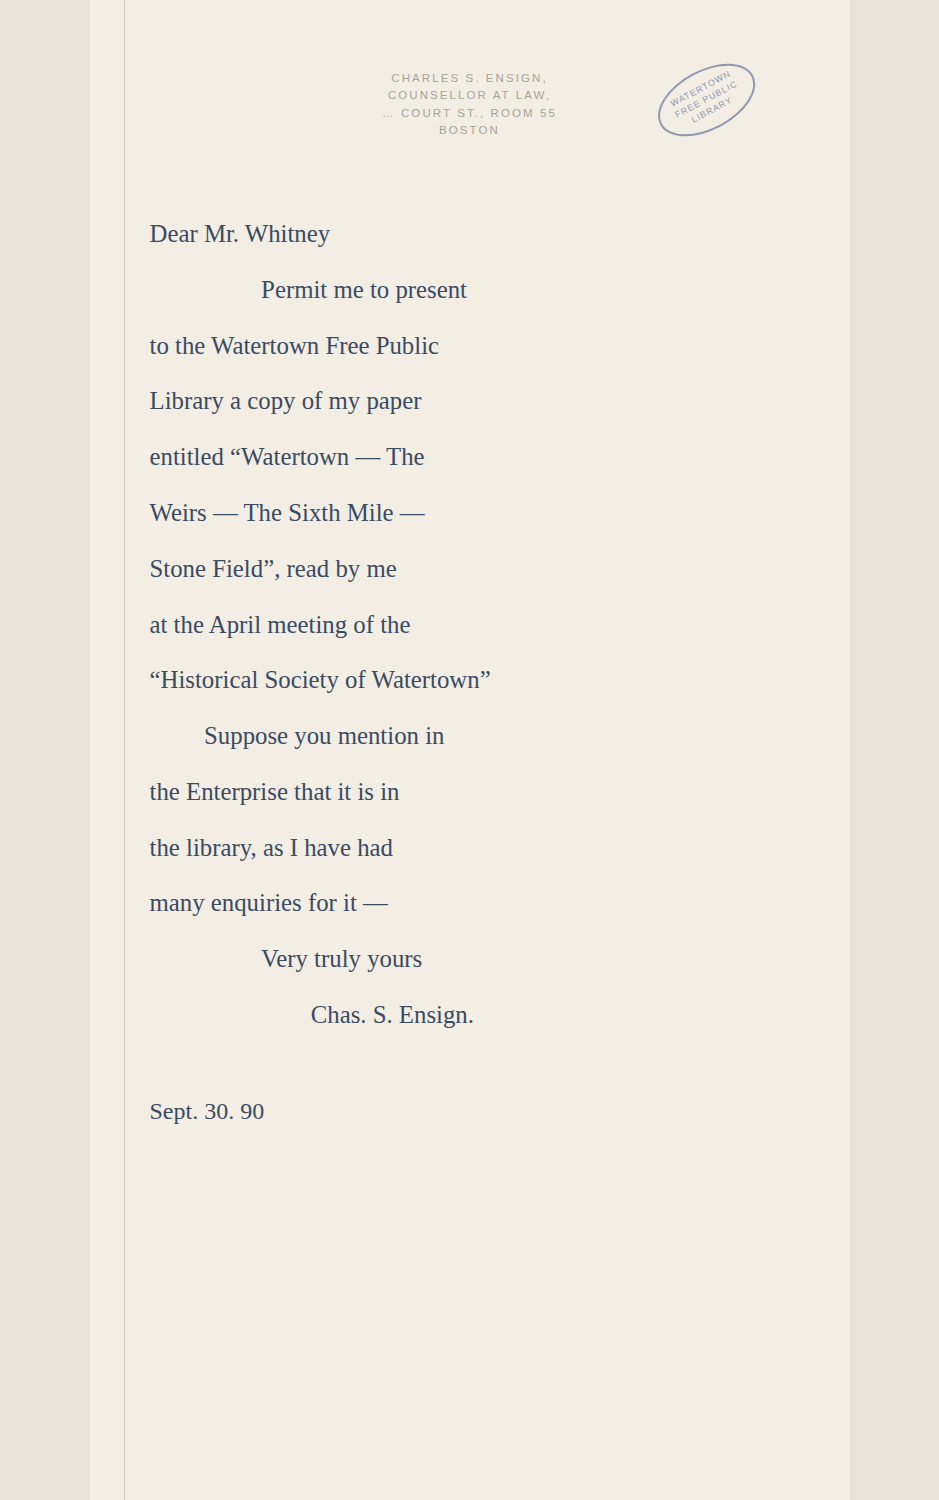Charles S. Ensign,
Counsellor at Law,
… Court St., Room 55
Boston
Watertown
Free Public
Library
Dear Mr. Whitney
Permit me to present
to the Watertown Free Public
Library a copy of my paper
entitled “Watertown — The
Weirs — The Sixth Mile —
Stone Field”, read by me
at the April meeting of the
“Historical Society of Watertown”
Suppose you mention in
the Enterprise that it is in
the library, as I have had
many enquiries for it —
Very truly yours
Chas. S. Ensign.
Sept. 30. 90